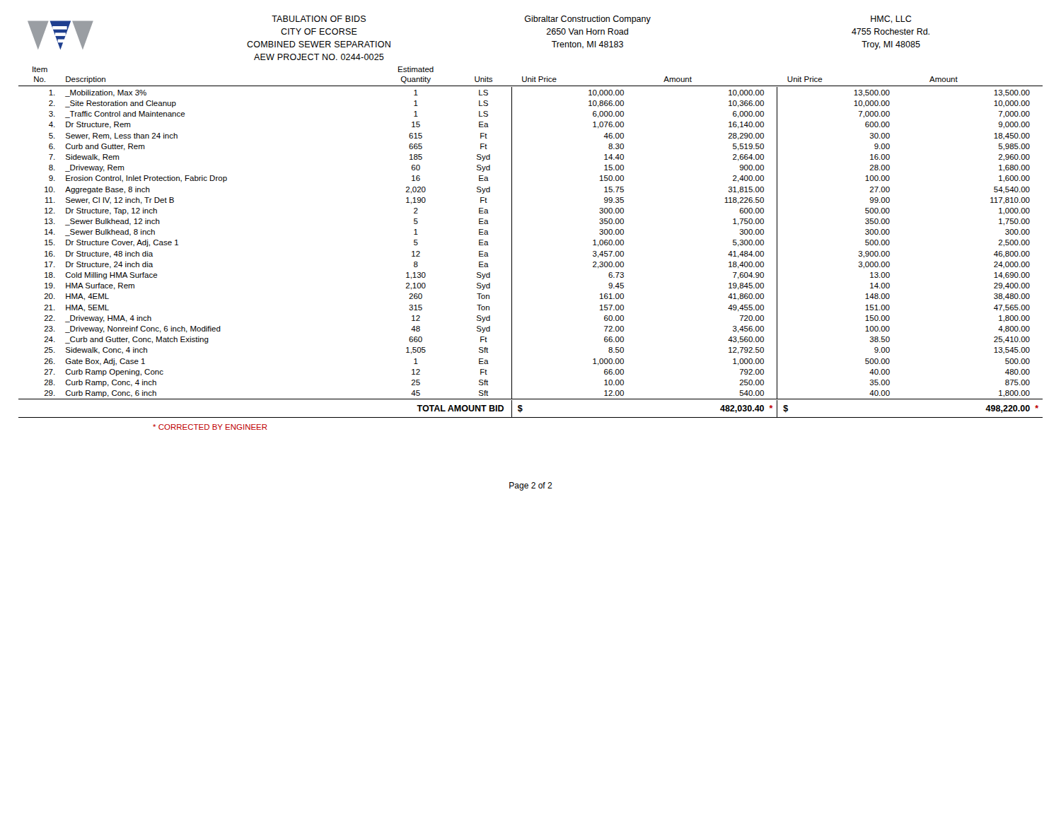TABULATION OF BIDS
CITY OF ECORSE
COMBINED SEWER SEPARATION
AEW PROJECT NO. 0244-0025
Gibraltar Construction Company
2650 Van Horn Road
Trenton, MI 48183
HMC, LLC
4755 Rochester Rd.
Troy, MI 48085
| Item No. | Description | Estimated Quantity | Units | Unit Price | Amount | Unit Price | Amount |
| 1. | _Mobilization, Max 3% | 1 | LS | 10,000.00 | 10,000.00 | 13,500.00 | 13,500.00 |
| 2. | _Site Restoration and Cleanup | 1 | LS | 10,866.00 | 10,366.00 | 10,000.00 | 10,000.00 |
| 3. | _Traffic Control and Maintenance | 1 | LS | 6,000.00 | 6,000.00 | 7,000.00 | 7,000.00 |
| 4. | Dr Structure, Rem | 15 | Ea | 1,076.00 | 16,140.00 | 600.00 | 9,000.00 |
| 5. | Sewer, Rem, Less than 24 inch | 615 | Ft | 46.00 | 28,290.00 | 30.00 | 18,450.00 |
| 6. | Curb and Gutter, Rem | 665 | Ft | 8.30 | 5,519.50 | 9.00 | 5,985.00 |
| 7. | Sidewalk, Rem | 185 | Syd | 14.40 | 2,664.00 | 16.00 | 2,960.00 |
| 8. | _Driveway, Rem | 60 | Syd | 15.00 | 900.00 | 28.00 | 1,680.00 |
| 9. | Erosion Control, Inlet Protection, Fabric Drop | 16 | Ea | 150.00 | 2,400.00 | 100.00 | 1,600.00 |
| 10. | Aggregate Base, 8 inch | 2,020 | Syd | 15.75 | 31,815.00 | 27.00 | 54,540.00 |
| 11. | Sewer, Cl IV, 12 inch, Tr Det B | 1,190 | Ft | 99.35 | 118,226.50 | 99.00 | 117,810.00 |
| 12. | Dr Structure, Tap, 12 inch | 2 | Ea | 300.00 | 600.00 | 500.00 | 1,000.00 |
| 13. | _Sewer Bulkhead, 12 inch | 5 | Ea | 350.00 | 1,750.00 | 350.00 | 1,750.00 |
| 14. | _Sewer Bulkhead, 8 inch | 1 | Ea | 300.00 | 300.00 | 300.00 | 300.00 |
| 15. | Dr Structure Cover, Adj, Case 1 | 5 | Ea | 1,060.00 | 5,300.00 | 500.00 | 2,500.00 |
| 16. | Dr Structure, 48 inch dia | 12 | Ea | 3,457.00 | 41,484.00 | 3,900.00 | 46,800.00 |
| 17. | Dr Structure, 24 inch dia | 8 | Ea | 2,300.00 | 18,400.00 | 3,000.00 | 24,000.00 |
| 18. | Cold Milling HMA Surface | 1,130 | Syd | 6.73 | 7,604.90 | 13.00 | 14,690.00 |
| 19. | HMA Surface, Rem | 2,100 | Syd | 9.45 | 19,845.00 | 14.00 | 29,400.00 |
| 20. | HMA, 4EML | 260 | Ton | 161.00 | 41,860.00 | 148.00 | 38,480.00 |
| 21. | HMA, 5EML | 315 | Ton | 157.00 | 49,455.00 | 151.00 | 47,565.00 |
| 22. | _Driveway, HMA, 4 inch | 12 | Syd | 60.00 | 720.00 | 150.00 | 1,800.00 |
| 23. | _Driveway, Nonreinf Conc, 6 inch, Modified | 48 | Syd | 72.00 | 3,456.00 | 100.00 | 4,800.00 |
| 24. | _Curb and Gutter, Conc, Match Existing | 660 | Ft | 66.00 | 43,560.00 | 38.50 | 25,410.00 |
| 25. | Sidewalk, Conc, 4 inch | 1,505 | Sft | 8.50 | 12,792.50 | 9.00 | 13,545.00 |
| 26. | Gate Box, Adj, Case 1 | 1 | Ea | 1,000.00 | 1,000.00 | 500.00 | 500.00 |
| 27. | Curb Ramp Opening, Conc | 12 | Ft | 66.00 | 792.00 | 40.00 | 480.00 |
| 28. | Curb Ramp, Conc, 4 inch | 25 | Sft | 10.00 | 250.00 | 35.00 | 875.00 |
| 29. | Curb Ramp, Conc, 6 inch | 45 | Sft | 12.00 | 540.00 | 40.00 | 1,800.00 |
| TOTAL AMOUNT BID | $ | 482,030.40 * | $ | 498,220.00 * |
* CORRECTED BY ENGINEER
Page 2 of 2